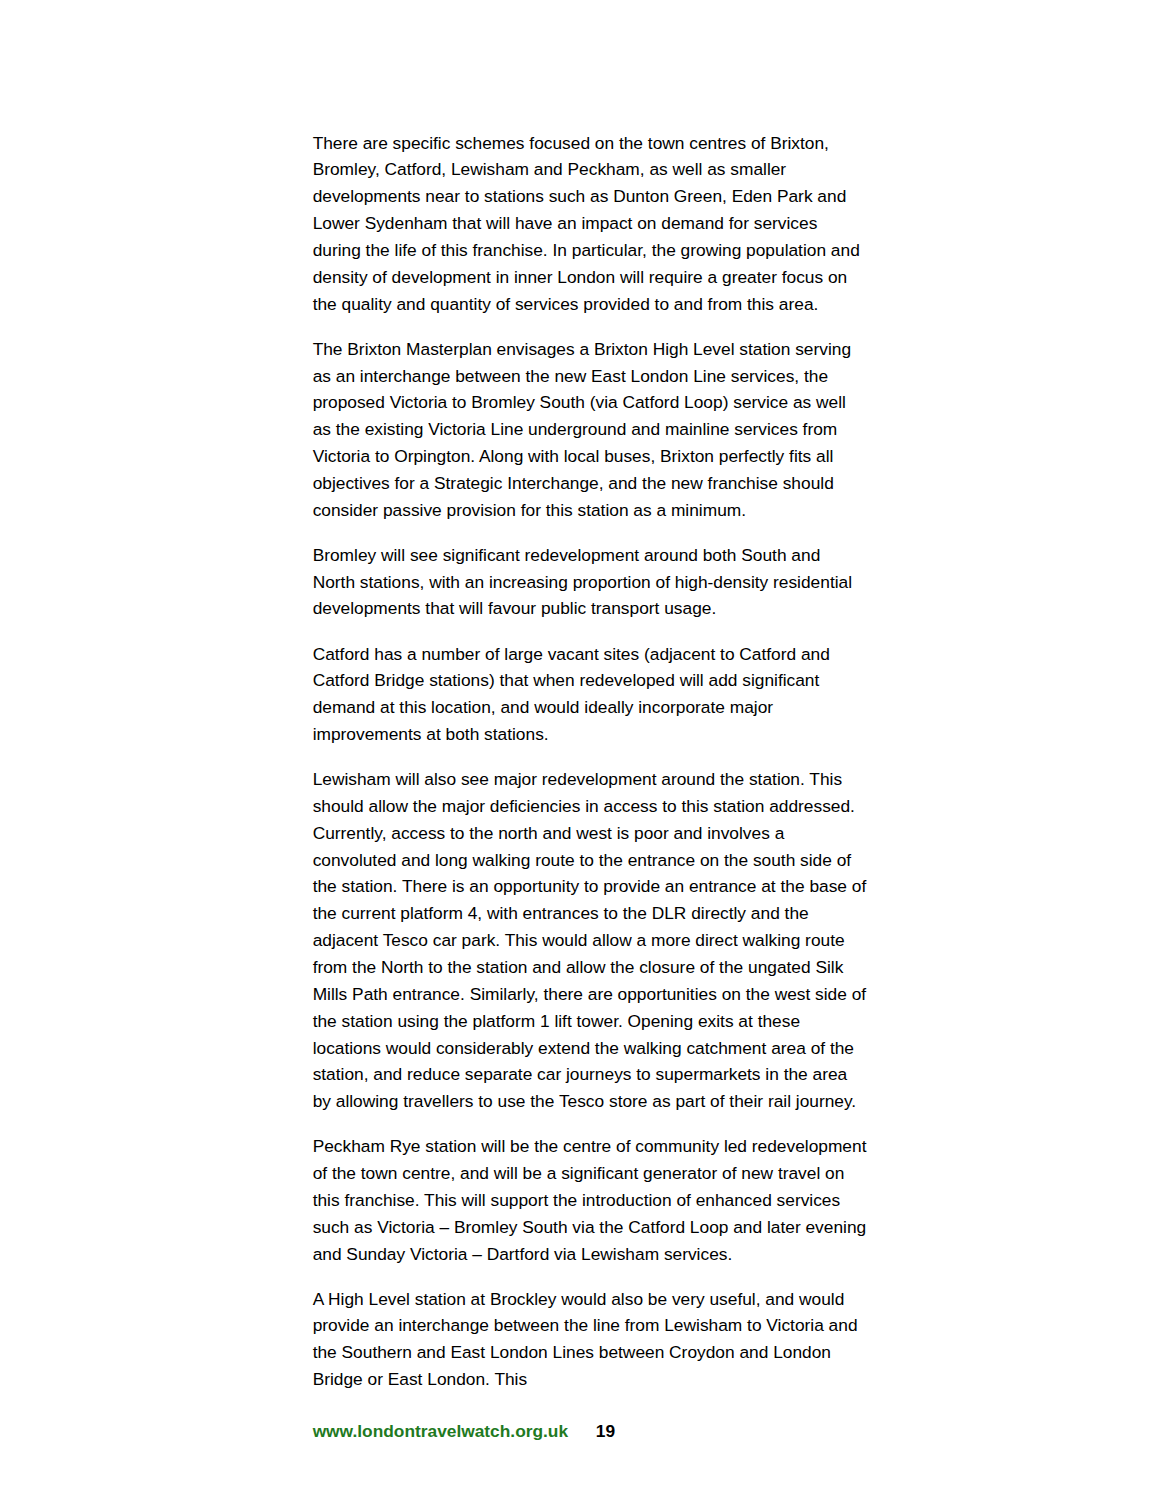There are specific schemes focused on the town centres of Brixton, Bromley, Catford, Lewisham and Peckham, as well as smaller developments near to stations such as Dunton Green, Eden Park and Lower Sydenham that will have an impact on demand for services during the life of this franchise. In particular, the growing population and density of development in inner London will require a greater focus on the quality and quantity of services provided to and from this area.
The Brixton Masterplan envisages a Brixton High Level station serving as an interchange between the new East London Line services, the proposed Victoria to Bromley South (via Catford Loop) service as well as the existing Victoria Line underground and mainline services from Victoria to Orpington. Along with local buses, Brixton perfectly fits all objectives for a Strategic Interchange, and the new franchise should consider passive provision for this station as a minimum.
Bromley will see significant redevelopment around both South and North stations, with an increasing proportion of high-density residential developments that will favour public transport usage.
Catford has a number of large vacant sites (adjacent to Catford and Catford Bridge stations) that when redeveloped will add significant demand at this location, and would ideally incorporate major improvements at both stations.
Lewisham will also see major redevelopment around the station. This should allow the major deficiencies in access to this station addressed. Currently, access to the north and west is poor and involves a convoluted and long walking route to the entrance on the south side of the station. There is an opportunity to provide an entrance at the base of the current platform 4, with entrances to the DLR directly and the adjacent Tesco car park. This would allow a more direct walking route from the North to the station and allow the closure of the ungated Silk Mills Path entrance. Similarly, there are opportunities on the west side of the station using the platform 1 lift tower. Opening exits at these locations would considerably extend the walking catchment area of the station, and reduce separate car journeys to supermarkets in the area by allowing travellers to use the Tesco store as part of their rail journey.
Peckham Rye station will be the centre of community led redevelopment of the town centre, and will be a significant generator of new travel on this franchise. This will support the introduction of enhanced services such as Victoria – Bromley South via the Catford Loop and later evening and Sunday Victoria – Dartford via Lewisham services.
A High Level station at Brockley would also be very useful, and would provide an interchange between the line from Lewisham to Victoria and the Southern and East London Lines between Croydon and London Bridge or East London. This
www.londontravelwatch.org.uk 19